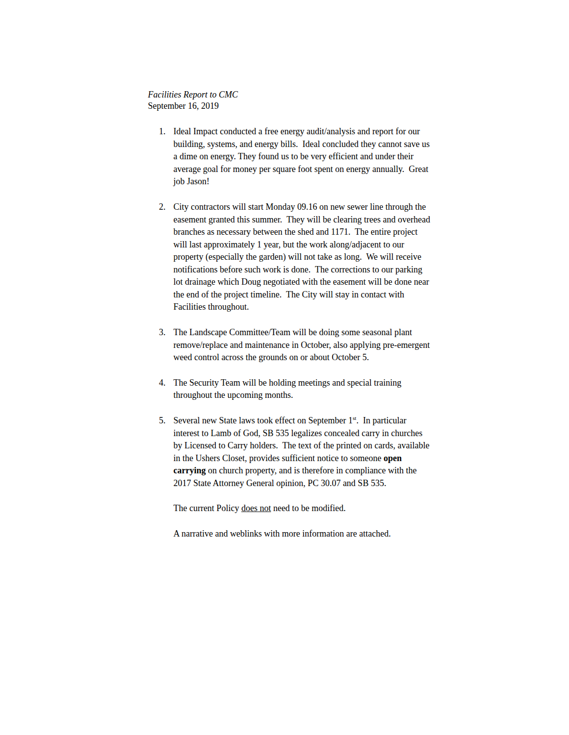Facilities Report to CMC
September 16, 2019
Ideal Impact conducted a free energy audit/analysis and report for our building, systems, and energy bills. Ideal concluded they cannot save us a dime on energy. They found us to be very efficient and under their average goal for money per square foot spent on energy annually. Great job Jason!
City contractors will start Monday 09.16 on new sewer line through the easement granted this summer. They will be clearing trees and overhead branches as necessary between the shed and 1171. The entire project will last approximately 1 year, but the work along/adjacent to our property (especially the garden) will not take as long. We will receive notifications before such work is done. The corrections to our parking lot drainage which Doug negotiated with the easement will be done near the end of the project timeline. The City will stay in contact with Facilities throughout.
The Landscape Committee/Team will be doing some seasonal plant remove/replace and maintenance in October, also applying pre-emergent weed control across the grounds on or about October 5.
The Security Team will be holding meetings and special training throughout the upcoming months.
Several new State laws took effect on September 1st. In particular interest to Lamb of God, SB 535 legalizes concealed carry in churches by Licensed to Carry holders. The text of the printed on cards, available in the Ushers Closet, provides sufficient notice to someone open carrying on church property, and is therefore in compliance with the 2017 State Attorney General opinion, PC 30.07 and SB 535.
The current Policy does not need to be modified.
A narrative and weblinks with more information are attached.